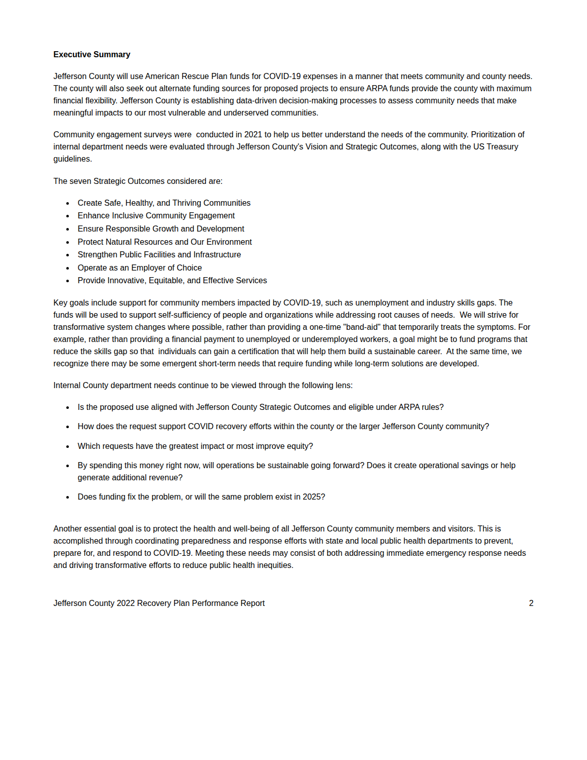Executive Summary
Jefferson County will use American Rescue Plan funds for COVID-19 expenses in a manner that meets community and county needs. The county will also seek out alternate funding sources for proposed projects to ensure ARPA funds provide the county with maximum financial flexibility. Jefferson County is establishing data-driven decision-making processes to assess community needs that make meaningful impacts to our most vulnerable and underserved communities.
Community engagement surveys were conducted in 2021 to help us better understand the needs of the community. Prioritization of internal department needs were evaluated through Jefferson County's Vision and Strategic Outcomes, along with the US Treasury guidelines.
The seven Strategic Outcomes considered are:
Create Safe, Healthy, and Thriving Communities
Enhance Inclusive Community Engagement
Ensure Responsible Growth and Development
Protect Natural Resources and Our Environment
Strengthen Public Facilities and Infrastructure
Operate as an Employer of Choice
Provide Innovative, Equitable, and Effective Services
Key goals include support for community members impacted by COVID-19, such as unemployment and industry skills gaps. The funds will be used to support self-sufficiency of people and organizations while addressing root causes of needs. We will strive for transformative system changes where possible, rather than providing a one-time "band-aid" that temporarily treats the symptoms. For example, rather than providing a financial payment to unemployed or underemployed workers, a goal might be to fund programs that reduce the skills gap so that individuals can gain a certification that will help them build a sustainable career. At the same time, we recognize there may be some emergent short-term needs that require funding while long-term solutions are developed.
Internal County department needs continue to be viewed through the following lens:
Is the proposed use aligned with Jefferson County Strategic Outcomes and eligible under ARPA rules?
How does the request support COVID recovery efforts within the county or the larger Jefferson County community?
Which requests have the greatest impact or most improve equity?
By spending this money right now, will operations be sustainable going forward? Does it create operational savings or help generate additional revenue?
Does funding fix the problem, or will the same problem exist in 2025?
Another essential goal is to protect the health and well-being of all Jefferson County community members and visitors. This is accomplished through coordinating preparedness and response efforts with state and local public health departments to prevent, prepare for, and respond to COVID-19. Meeting these needs may consist of both addressing immediate emergency response needs and driving transformative efforts to reduce public health inequities.
Jefferson County 2022 Recovery Plan Performance Report 2